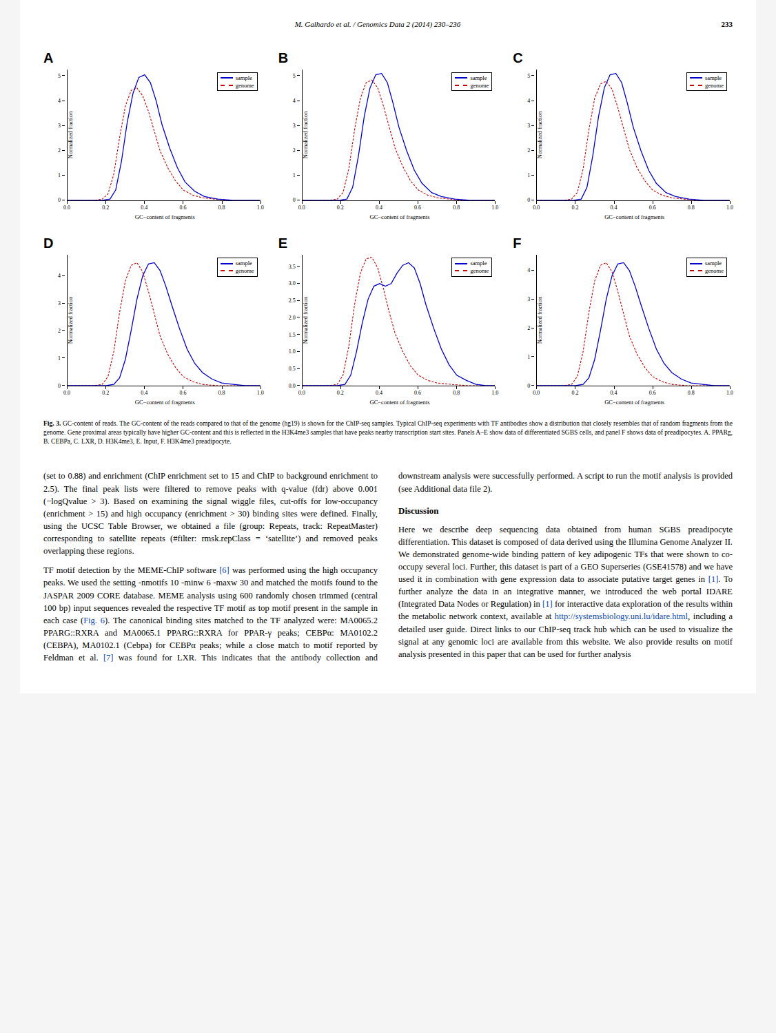M. Galhardo et al. / Genomics Data 2 (2014) 230–236 233
A
sample
genome
Normalized fraction
0 1 2 3 4 5
0.0 0.2 0.4 0.6 0.8 1.0
GC−content of fragments
B
sample
genome
Normalized fraction
0 1 2 3 4 5
0.0 0.2 0.4 0.6 0.8 1.0
GC−content of fragments
C
sample
genome
Normalized fraction
0 1 2 3 4 5
0.0 0.2 0.4 0.6 0.8 1.0
GC−content of fragments
D
sample
genome
Normalized fraction
0 1 2 3 4
0.0 0.2 0.4 0.6 0.8 1.0
GC−content of fragments
E
sample
genome
Normalized fraction
0.0 0.5 1.0 1.5 2.0 2.5 3.0 3.5
0.0 0.2 0.4 0.6 0.8 1.0
GC−content of fragments
F
sample
genome
Normalized fraction
0 1 2 3 4
0.0 0.2 0.4 0.6 0.8 1.0
GC−content of fragments
Fig. 3. GC-content of reads. The GC-content of the reads compared to that of the genome (hg19) is shown for the ChIP-seq samples. Typical ChIP-seq experiments with TF antibodies show a distribution that closely resembles that of random fragments from the genome. Gene proximal areas typically have higher GC-content and this is reflected in the H3K4me3 samples that have peaks nearby transcription start sites. Panels A–E show data of differentiated SGBS cells, and panel F shows data of preadipocytes. A. PPARg, B. CEBPa, C. LXR, D. H3K4me3, E. Input, F. H3K4me3 preadipocyte.
(set to 0.88) and enrichment (ChIP enrichment set to 15 and ChIP to background enrichment to 2.5). The final peak lists were filtered to remove peaks with q-value (fdr) above 0.001 (−logQvalue > 3). Based on examining the signal wiggle files, cut-offs for low-occupancy (enrichment > 15) and high occupancy (enrichment > 30) binding sites were defined. Finally, using the UCSC Table Browser, we obtained a file (group: Repeats, track: RepeatMaster) corresponding to satellite repeats (#filter: rmsk.repClass = ‘satellite’) and removed peaks overlapping these regions.
TF motif detection by the MEME-ChIP software [6] was performed using the high occupancy peaks. We used the setting -nmotifs 10 -minw 6 -maxw 30 and matched the motifs found to the JASPAR 2009 CORE database. MEME analysis using 600 randomly chosen trimmed (central 100 bp) input sequences revealed the respective TF motif as top motif present in the sample in each case (Fig. 6). The canonical binding sites matched to the TF analyzed were: MA0065.2 PPARG::RXRA and MA0065.1 PPARG::RXRA for PPAR-γ peaks; CEBPα: MA0102.2 (CEBPA), MA0102.1 (Cebpa) for CEBPα peaks; while a close match to motif reported by Feldman et al. [7] was found for LXR. This indicates that the antibody collection and downstream analysis were successfully performed. A script to run the motif analysis is provided (see Additional data file 2).
Discussion
Here we describe deep sequencing data obtained from human SGBS preadipocyte differentiation. This dataset is composed of data derived using the Illumina Genome Analyzer II. We demonstrated genome-wide binding pattern of key adipogenic TFs that were shown to co-occupy several loci. Further, this dataset is part of a GEO Superseries (GSE41578) and we have used it in combination with gene expression data to associate putative target genes in [1]. To further analyze the data in an integrative manner, we introduced the web portal IDARE (Integrated Data Nodes or Regulation) in [1] for interactive data exploration of the results within the metabolic network context, available at http://systemsbiology.uni.lu/idare.html, including a detailed user guide. Direct links to our ChIP-seq track hub which can be used to visualize the signal at any genomic loci are available from this website. We also provide results on motif analysis presented in this paper that can be used for further analysis